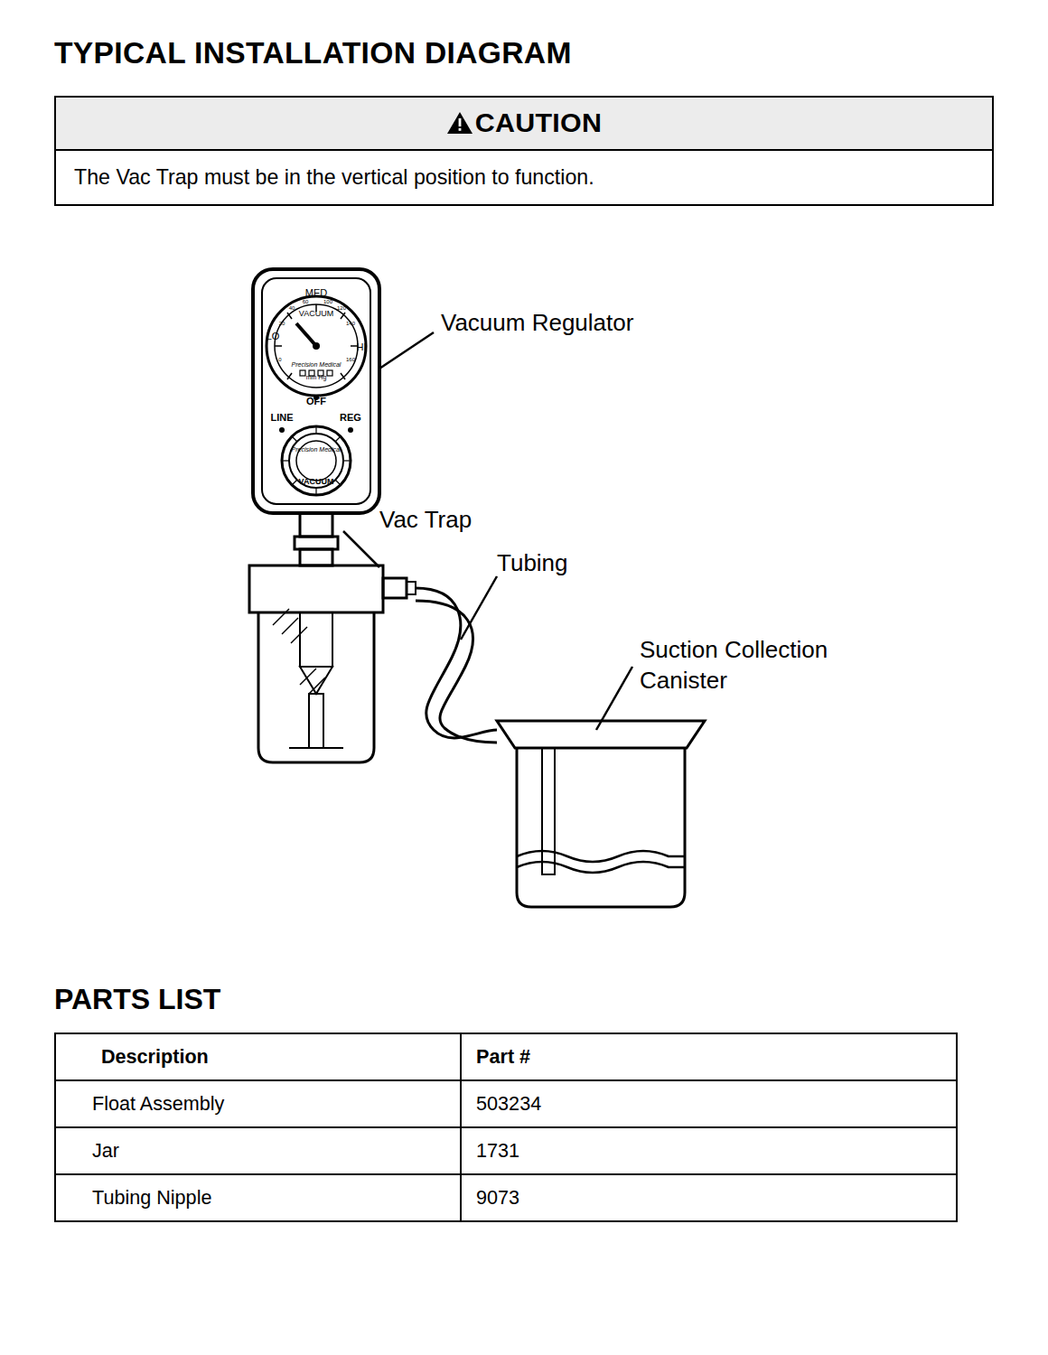TYPICAL INSTALLATION DIAGRAM
CAUTION
The Vac Trap must be in the vertical position to function.
MED VACUUM LO HI Precision Medical mm Hg 40 60 100 120 140 20 0 160 OFF LINE REG Precision Medical VACUUM Vacuum Regulator Vac Trap Tubing Suction Collection Canister
PARTS LIST
| Description | Part # |
| --- | --- |
| Float Assembly | 503234 |
| Jar | 1731 |
| Tubing Nipple | 9073 |